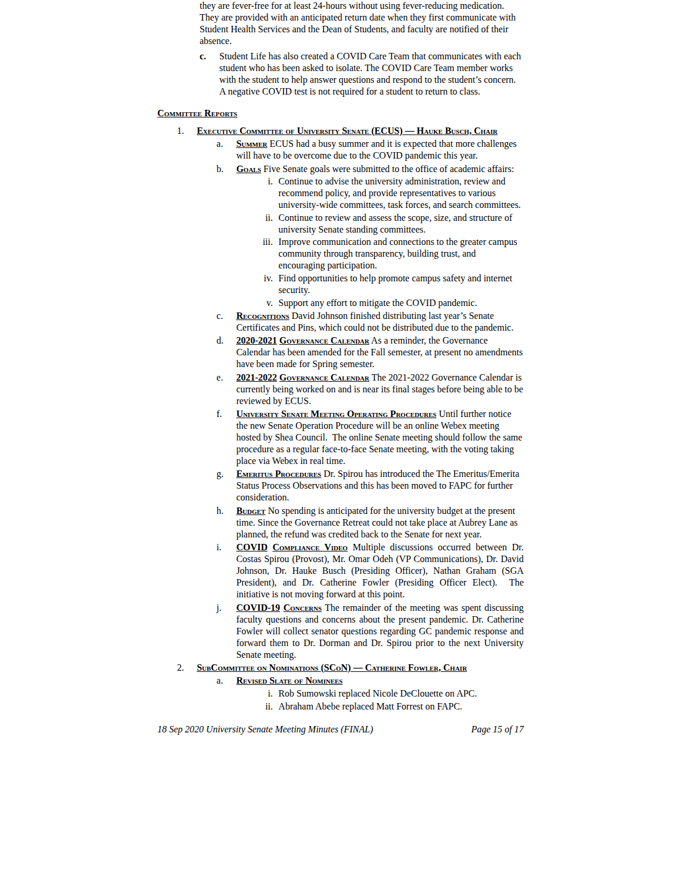they are fever-free for at least 24-hours without using fever-reducing medication. They are provided with an anticipated return date when they first communicate with Student Health Services and the Dean of Students, and faculty are notified of their absence.
c. Student Life has also created a COVID Care Team that communicates with each student who has been asked to isolate. The COVID Care Team member works with the student to help answer questions and respond to the student’s concern. A negative COVID test is not required for a student to return to class.
Committee Reports
1. Executive Committee of University Senate (ECUS) — Hauke Busch, Chair
a. Summer ECUS had a busy summer and it is expected that more challenges will have to be overcome due to the COVID pandemic this year.
b. Goals Five Senate goals were submitted to the office of academic affairs:
i. Continue to advise the university administration, review and recommend policy, and provide representatives to various university-wide committees, task forces, and search committees.
ii. Continue to review and assess the scope, size, and structure of university Senate standing committees.
iii. Improve communication and connections to the greater campus community through transparency, building trust, and encouraging participation.
iv. Find opportunities to help promote campus safety and internet security.
v. Support any effort to mitigate the COVID pandemic.
c. Recognitions David Johnson finished distributing last year’s Senate Certificates and Pins, which could not be distributed due to the pandemic.
d. 2020-2021 Governance Calendar As a reminder, the Governance Calendar has been amended for the Fall semester, at present no amendments have been made for Spring semester.
e. 2021-2022 Governance Calendar The 2021-2022 Governance Calendar is currently being worked on and is near its final stages before being able to be reviewed by ECUS.
f. University Senate Meeting Operating Procedures Until further notice the new Senate Operation Procedure will be an online Webex meeting hosted by Shea Council. The online Senate meeting should follow the same procedure as a regular face-to-face Senate meeting, with the voting taking place via Webex in real time.
g. Emeritus Procedures Dr. Spirou has introduced the The Emeritus/Emerita Status Process Observations and this has been moved to FAPC for further consideration.
h. Budget No spending is anticipated for the university budget at the present time. Since the Governance Retreat could not take place at Aubrey Lane as planned, the refund was credited back to the Senate for next year.
i. COVID Compliance Video Multiple discussions occurred between Dr. Costas Spirou (Provost), Mr. Omar Odeh (VP Communications), Dr. David Johnson, Dr. Hauke Busch (Presiding Officer), Nathan Graham (SGA President), and Dr. Catherine Fowler (Presiding Officer Elect). The initiative is not moving forward at this point.
j. COVID-19 Concerns The remainder of the meeting was spent discussing faculty questions and concerns about the present pandemic. Dr. Catherine Fowler will collect senator questions regarding GC pandemic response and forward them to Dr. Dorman and Dr. Spirou prior to the next University Senate meeting.
2. SubCommittee on Nominations (SCoN) — Catherine Fowler, Chair
a. Revised Slate of Nominees
i. Rob Sumowski replaced Nicole DeClouette on APC.
ii. Abraham Abebe replaced Matt Forrest on FAPC.
18 Sep 2020 University Senate Meeting Minutes (FINAL) Page 15 of 17